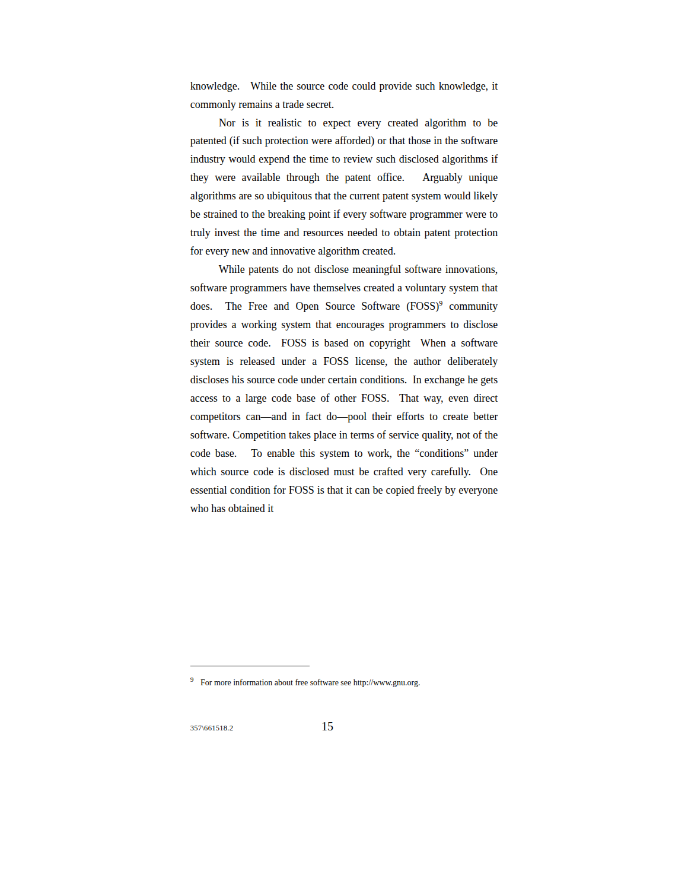knowledge. While the source code could provide such knowledge, it commonly remains a trade secret.
Nor is it realistic to expect every created algorithm to be patented (if such protection were afforded) or that those in the software industry would expend the time to review such disclosed algorithms if they were available through the patent office. Arguably unique algorithms are so ubiquitous that the current patent system would likely be strained to the breaking point if every software programmer were to truly invest the time and resources needed to obtain patent protection for every new and innovative algorithm created.
While patents do not disclose meaningful software innovations, software programmers have themselves created a voluntary system that does. The Free and Open Source Software (FOSS)9 community provides a working system that encourages programmers to disclose their source code. FOSS is based on copyright When a software system is released under a FOSS license, the author deliberately discloses his source code under certain conditions. In exchange he gets access to a large code base of other FOSS. That way, even direct competitors can—and in fact do—pool their efforts to create better software. Competition takes place in terms of service quality, not of the code base. To enable this system to work, the “conditions” under which source code is disclosed must be crafted very carefully. One essential condition for FOSS is that it can be copied freely by everyone who has obtained it
9For more information about free software see http://www.gnu.org.
357\661518.2 15